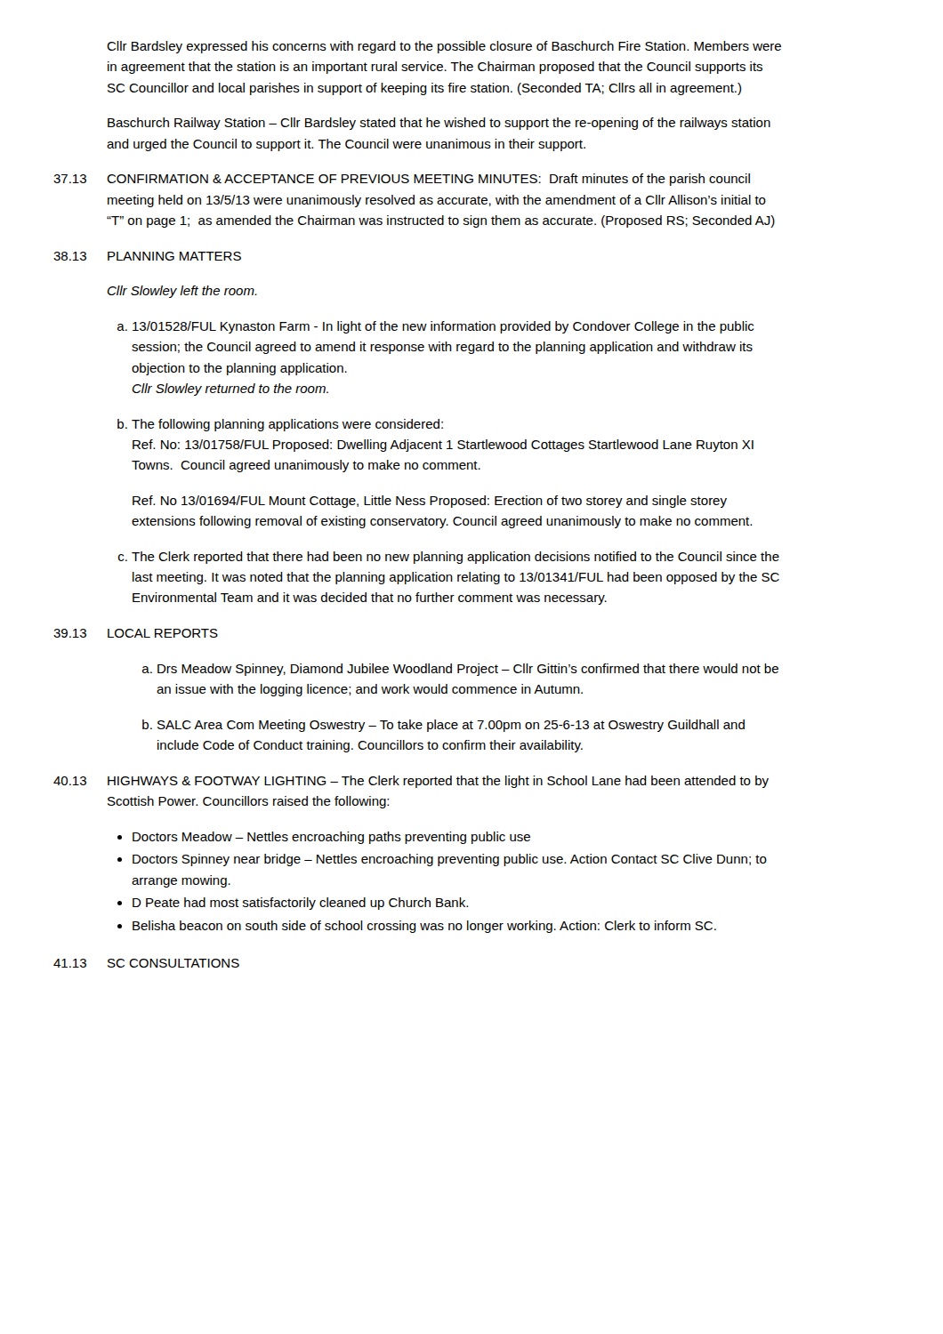Cllr Bardsley expressed his concerns with regard to the possible closure of Baschurch Fire Station. Members were in agreement that the station is an important rural service. The Chairman proposed that the Council supports its SC Councillor and local parishes in support of keeping its fire station. (Seconded TA; Cllrs all in agreement.)
Baschurch Railway Station – Cllr Bardsley stated that he wished to support the re-opening of the railways station and urged the Council to support it. The Council were unanimous in their support.
37.13
CONFIRMATION & ACCEPTANCE OF PREVIOUS MEETING MINUTES: Draft minutes of the parish council meeting held on 13/5/13 were unanimously resolved as accurate, with the amendment of a Cllr Allison’s initial to “T” on page 1; as amended the Chairman was instructed to sign them as accurate. (Proposed RS; Seconded AJ)
38.13
PLANNING MATTERS
Cllr Slowley left the room.
13/01528/FUL Kynaston Farm - In light of the new information provided by Condover College in the public session; the Council agreed to amend it response with regard to the planning application and withdraw its objection to the planning application.
Cllr Slowley returned to the room.
The following planning applications were considered:
Ref. No: 13/01758/FUL Proposed: Dwelling Adjacent 1 Startlewood Cottages Startlewood Lane Ruyton XI Towns. Council agreed unanimously to make no comment.
Ref. No 13/01694/FUL Mount Cottage, Little Ness Proposed: Erection of two storey and single storey extensions following removal of existing conservatory. Council agreed unanimously to make no comment.
The Clerk reported that there had been no new planning application decisions notified to the Council since the last meeting. It was noted that the planning application relating to 13/01341/FUL had been opposed by the SC Environmental Team and it was decided that no further comment was necessary.
39.13
LOCAL REPORTS
Drs Meadow Spinney, Diamond Jubilee Woodland Project – Cllr Gittin’s confirmed that there would not be an issue with the logging licence; and work would commence in Autumn.
SALC Area Com Meeting Oswestry – To take place at 7.00pm on 25-6-13 at Oswestry Guildhall and include Code of Conduct training. Councillors to confirm their availability.
40.13
HIGHWAYS & FOOTWAY LIGHTING – The Clerk reported that the light in School Lane had been attended to by Scottish Power. Councillors raised the following:
Doctors Meadow – Nettles encroaching paths preventing public use
Doctors Spinney near bridge – Nettles encroaching preventing public use. Action Contact SC Clive Dunn; to arrange mowing.
D Peate had most satisfactorily cleaned up Church Bank.
Belisha beacon on south side of school crossing was no longer working. Action: Clerk to inform SC.
41.13
SC CONSULTATIONS